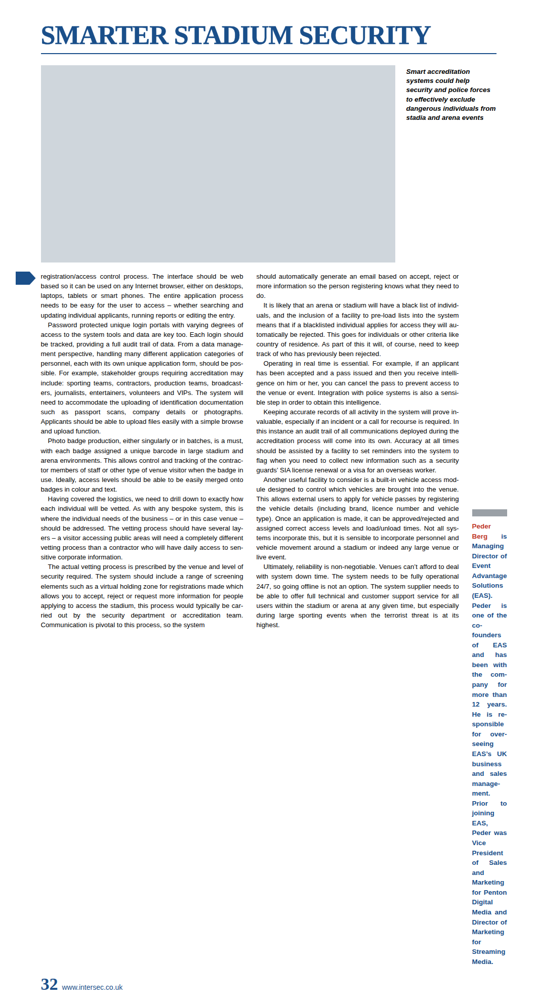Smarter Stadium Security
©Getty Images
Smart accreditation systems could help security and police forces to effectively exclude dangerous individuals from stadia and arena events
registration/access control process. The interface should be web based so it can be used on any Internet browser, either on desktops, laptops, tablets or smart phones. The entire application process needs to be easy for the user to access – whether searching and updating individual applicants, running reports or editing the entry.
Password protected unique login portals with varying degrees of access to the system tools and data are key too. Each login should be tracked, providing a full audit trail of data. From a data management perspective, handling many different application categories of personnel, each with its own unique application form, should be possible. For example, stakeholder groups requiring accreditation may include: sporting teams, contractors, production teams, broadcasters, journalists, entertainers, volunteers and VIPs. The system will need to accommodate the uploading of identification documentation such as passport scans, company details or photographs. Applicants should be able to upload files easily with a simple browse and upload function.
Photo badge production, either singularly or in batches, is a must, with each badge assigned a unique barcode in large stadium and arena environments. This allows control and tracking of the contractor members of staff or other type of venue visitor when the badge in use. Ideally, access levels should be able to be easily merged onto badges in colour and text.
Having covered the logistics, we need to drill down to exactly how each individual will be vetted. As with any bespoke system, this is where the individual needs of the business – or in this case venue – should be addressed. The vetting process should have several layers – a visitor accessing public areas will need a completely different vetting process than a contractor who will have daily access to sensitive corporate information.
The actual vetting process is prescribed by the venue and level of security required. The system should include a range of screening elements such as a virtual holding zone for registrations made which allows you to accept, reject or request more information for people applying to access the stadium, this process would typically be carried out by the security department or accreditation team. Communication is pivotal to this process, so the system
should automatically generate an email based on accept, reject or more information so the person registering knows what they need to do.
It is likely that an arena or stadium will have a black list of individuals, and the inclusion of a facility to pre-load lists into the system means that if a blacklisted individual applies for access they will automatically be rejected. This goes for individuals or other criteria like country of residence. As part of this it will, of course, need to keep track of who has previously been rejected.
Operating in real time is essential. For example, if an applicant has been accepted and a pass issued and then you receive intelligence on him or her, you can cancel the pass to prevent access to the venue or event. Integration with police systems is also a sensible step in order to obtain this intelligence.
Keeping accurate records of all activity in the system will prove invaluable, especially if an incident or a call for recourse is required. In this instance an audit trail of all communications deployed during the accreditation process will come into its own. Accuracy at all times should be assisted by a facility to set reminders into the system to flag when you need to collect new information such as a security guards’ SIA license renewal or a visa for an overseas worker.
Another useful facility to consider is a built-in vehicle access module designed to control which vehicles are brought into the venue. This allows external users to apply for vehicle passes by registering the vehicle details (including brand, licence number and vehicle type). Once an application is made, it can be approved/rejected and assigned correct access levels and load/unload times. Not all systems incorporate this, but it is sensible to incorporate personnel and vehicle movement around a stadium or indeed any large venue or live event.
Ultimately, reliability is non-negotiable. Venues can’t afford to deal with system down time. The system needs to be fully operational 24/7, so going offline is not an option. The system supplier needs to be able to offer full technical and customer support service for all users within the stadium or arena at any given time, but especially during large sporting events when the terrorist threat is at its highest.
Peder Berg is Managing Director of Event Advantage Solutions (EAS). Peder is one of the co-founders of EAS and has been with the company for more than 12 years. He is responsible for overseeing EAS’s UK business and sales management. Prior to joining EAS, Peder was Vice President of Sales and Marketing for Penton Digital Media and Director of Marketing for Streaming Media.
32 www.intersec.co.uk